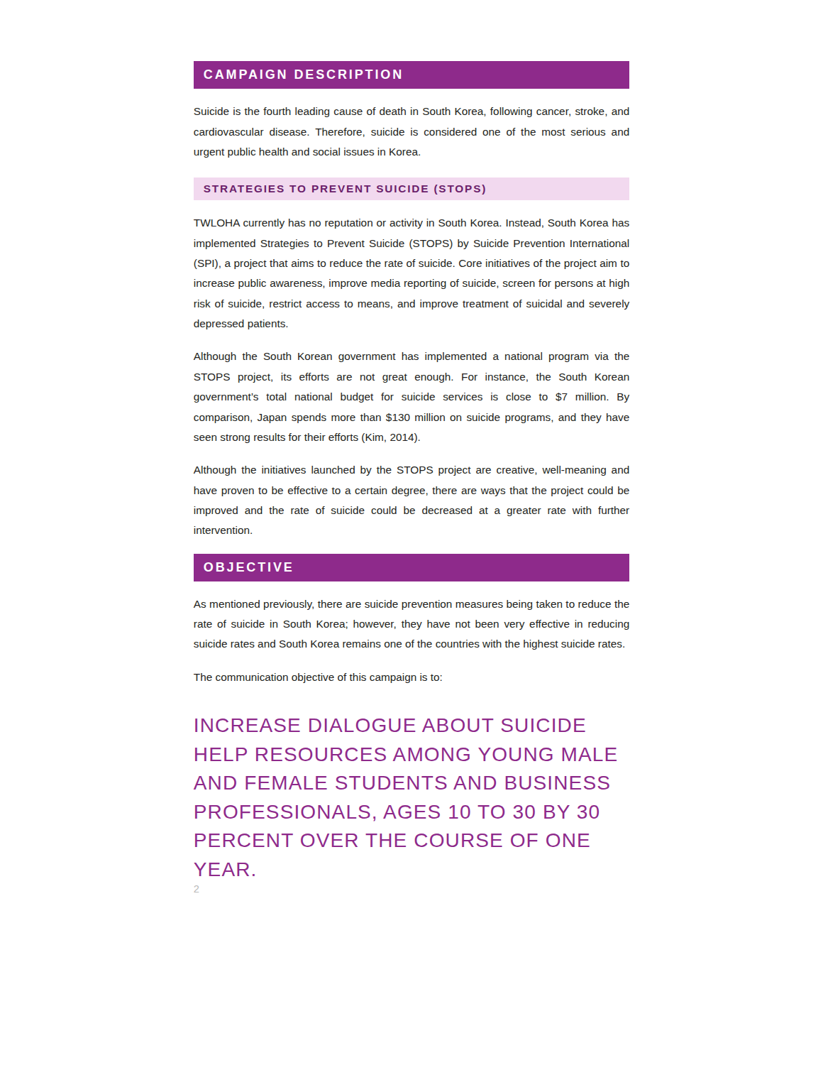Campaign Description
Suicide is the fourth leading cause of death in South Korea, following cancer, stroke, and cardiovascular disease. Therefore, suicide is considered one of the most serious and urgent public health and social issues in Korea.
Strategies to Prevent Suicide (STOPS)
TWLOHA currently has no reputation or activity in South Korea. Instead, South Korea has implemented Strategies to Prevent Suicide (STOPS) by Suicide Prevention International (SPI), a project that aims to reduce the rate of suicide. Core initiatives of the project aim to increase public awareness, improve media reporting of suicide, screen for persons at high risk of suicide, restrict access to means, and improve treatment of suicidal and severely depressed patients.
Although the South Korean government has implemented a national program via the STOPS project, its efforts are not great enough. For instance, the South Korean government’s total national budget for suicide services is close to $7 million. By comparison, Japan spends more than $130 million on suicide programs, and they have seen strong results for their efforts (Kim, 2014).
Although the initiatives launched by the STOPS project are creative, well-meaning and have proven to be effective to a certain degree, there are ways that the project could be improved and the rate of suicide could be decreased at a greater rate with further intervention.
Objective
As mentioned previously, there are suicide prevention measures being taken to reduce the rate of suicide in South Korea; however, they have not been very effective in reducing suicide rates and South Korea remains one of the countries with the highest suicide rates.
The communication objective of this campaign is to:
Increase dialogue about suicide help resources among young male and female students and business professionals, ages 10 to 30 by 30 percent over the course of one year.
2